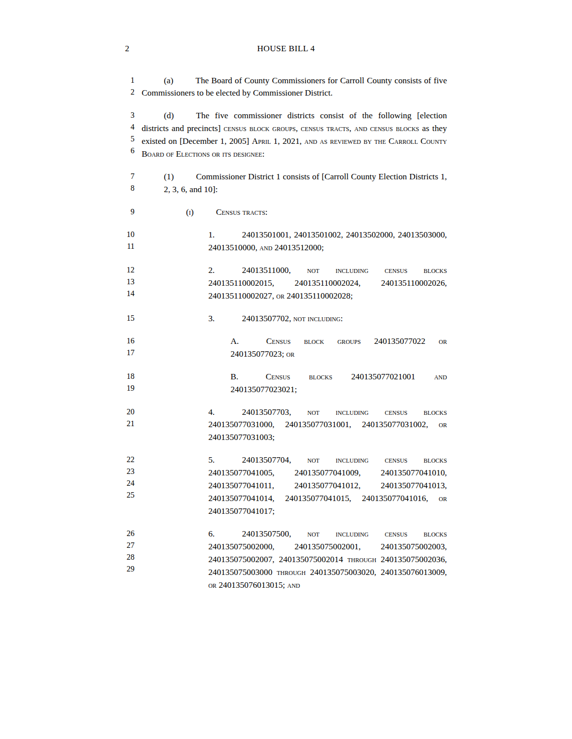2
HOUSE BILL 4
1 2
(a) The Board of County Commissioners for Carroll County consists of five Commissioners to be elected by Commissioner District.
3 4 5 6
(d) The five commissioner districts consist of the following [election districts and precincts] census block groups, census tracts, and census blocks as they existed on [December 1, 2005] April 1, 2021, and as reviewed by the Carroll County Board of Elections or its designee:
7 8
(1) Commissioner District 1 consists of [Carroll County Election Districts 1, 2, 3, 6, and 10]:
9
(i) Census tracts:
10 11
1. 24013501001, 24013501002, 24013502000, 24013503000, 24013510000, and 24013512000;
12 13 14
2. 24013511000, not including census blocks 240135110002015, 240135110002024, 240135110002026, 240135110002027, or 240135110002028;
15
3. 24013507702, not including:
16 17
A. Census block groups 240135077022 or 240135077023; or
18 19
B. Census blocks 240135077021001 and 240135077023021;
20 21
4. 24013507703, not including census blocks 240135077031000, 240135077031001, 240135077031002, or 240135077031003;
22 23 24 25
5. 24013507704, not including census blocks 240135077041005, 240135077041009, 240135077041010, 240135077041011, 240135077041012, 240135077041013, 240135077041014, 240135077041015, 240135077041016, or 240135077041017;
26 27 28 29
6. 24013507500, not including census blocks 240135075002000, 240135075002001, 240135075002003, 240135075002007, 240135075002014 through 240135075002036, 240135075003000 through 240135075003020, 240135076013009, or 240135076013015; and